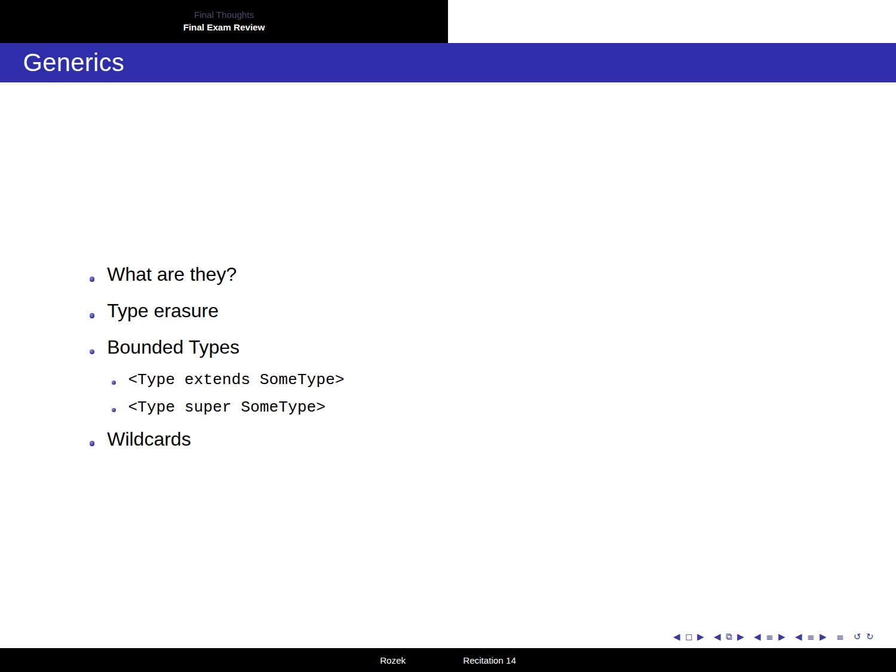Final Thoughts Final Exam Review
Generics
What are they?
Type erasure
Bounded Types
<Type extends SomeType>
<Type super SomeType>
Wildcards
◀ ◻ ▶ ◀ ⧉ ▶ ◀ ≣ ▶ ◀ ≣ ▶ ≣ ↺ ↻
Rozek Recitation 14